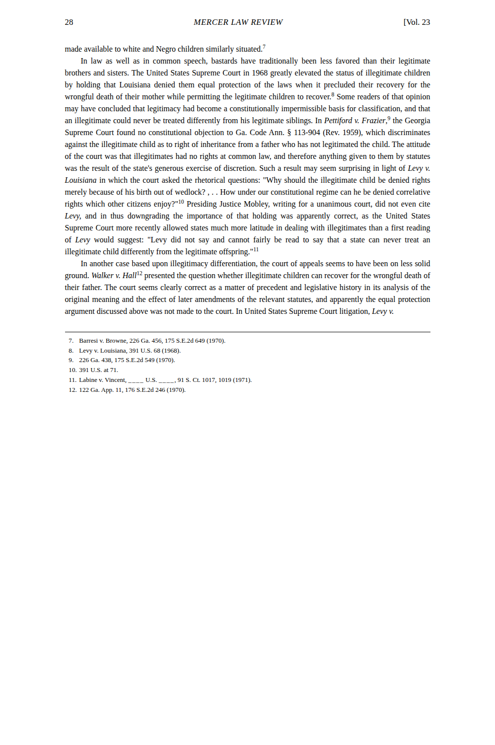28 MERCER LAW REVIEW [Vol. 23
made available to white and Negro children similarly situated.7
In law as well as in common speech, bastards have traditionally been less favored than their legitimate brothers and sisters. The United States Supreme Court in 1968 greatly elevated the status of illegitimate children by holding that Louisiana denied them equal protection of the laws when it precluded their recovery for the wrongful death of their mother while permitting the legitimate children to recover.8 Some readers of that opinion may have concluded that legitimacy had become a constitutionally impermissible basis for classification, and that an illegitimate could never be treated differently from his legitimate siblings. In Pettiford v. Frazier,9 the Georgia Supreme Court found no constitutional objection to Ga. Code Ann. § 113-904 (Rev. 1959), which discriminates against the illegitimate child as to right of inheritance from a father who has not legitimated the child. The attitude of the court was that illegitimates had no rights at common law, and therefore anything given to them by statutes was the result of the state's generous exercise of discretion. Such a result may seem surprising in light of Levy v. Louisiana in which the court asked the rhetorical questions: "Why should the illegitimate child be denied rights merely because of his birth out of wedlock? , . . How under our constitutional regime can he be denied correlative rights which other citizens enjoy?"10 Presiding Justice Mobley, writing for a unanimous court, did not even cite Levy, and in thus downgrading the importance of that holding was apparently correct, as the United States Supreme Court more recently allowed states much more latitude in dealing with illegitimates than a first reading of Levy would suggest: "Levy did not say and cannot fairly be read to say that a state can never treat an illegitimate child differently from the legitimate offspring."11
In another case based upon illegitimacy differentiation, the court of appeals seems to have been on less solid ground. Walker v. Hall12 presented the question whether illegitimate children can recover for the wrongful death of their father. The court seems clearly correct as a matter of precedent and legislative history in its analysis of the original meaning and the effect of later amendments of the relevant statutes, and apparently the equal protection argument discussed above was not made to the court. In United States Supreme Court litigation, Levy v.
7. Barresi v. Browne, 226 Ga. 456, 175 S.E.2d 649 (1970).
8. Levy v. Louisiana, 391 U.S. 68 (1968).
9. 226 Ga. 438, 175 S.E.2d 549 (1970).
10. 391 U.S. at 71.
11. Labine v. Vincent, ____ U.S. ____, 91 S. Ct. 1017, 1019 (1971).
12. 122 Ga. App. 11, 176 S.E.2d 246 (1970).